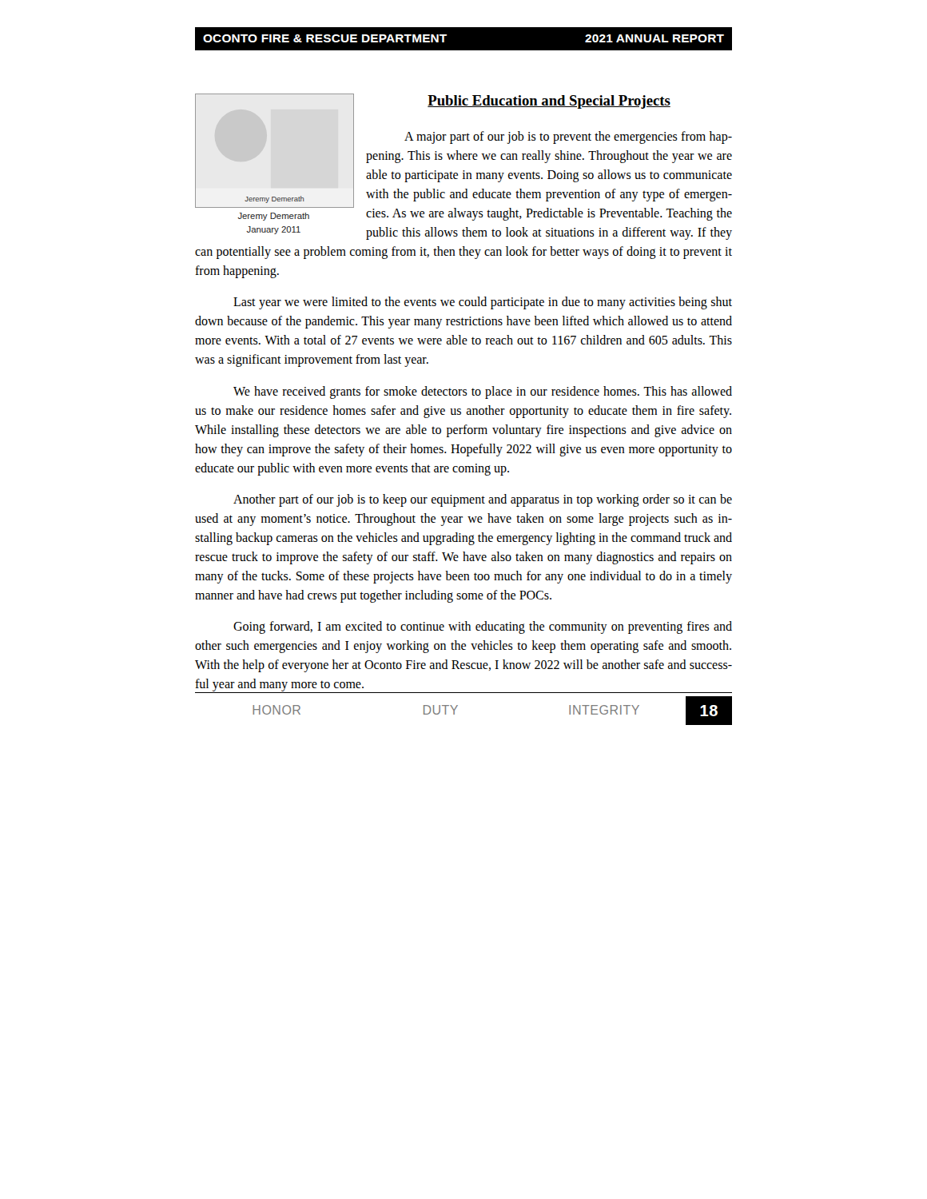OCONTO FIRE & RESCUE DEPARTMENT 2021 ANNUAL REPORT
Jeremy Demerath
January 2011
Public Education and Special Projects
A major part of our job is to prevent the emergencies from happening. This is where we can really shine. Throughout the year we are able to participate in many events. Doing so allows us to communicate with the public and educate them prevention of any type of emergencies. As we are always taught, Predictable is Preventable. Teaching the public this allows them to look at situations in a different way. If they can potentially see a problem coming from it, then they can look for better ways of doing it to prevent it from happening.
Last year we were limited to the events we could participate in due to many activities being shut down because of the pandemic. This year many restrictions have been lifted which allowed us to attend more events. With a total of 27 events we were able to reach out to 1167 children and 605 adults. This was a significant improvement from last year.
We have received grants for smoke detectors to place in our residence homes. This has allowed us to make our residence homes safer and give us another opportunity to educate them in fire safety. While installing these detectors we are able to perform voluntary fire inspections and give advice on how they can improve the safety of their homes. Hopefully 2022 will give us even more opportunity to educate our public with even more events that are coming up.
Another part of our job is to keep our equipment and apparatus in top working order so it can be used at any moment’s notice. Throughout the year we have taken on some large projects such as installing backup cameras on the vehicles and upgrading the emergency lighting in the command truck and rescue truck to improve the safety of our staff. We have also taken on many diagnostics and repairs on many of the tucks. Some of these projects have been too much for any one individual to do in a timely manner and have had crews put together including some of the POCs.
Going forward, I am excited to continue with educating the community on preventing fires and other such emergencies and I enjoy working on the vehicles to keep them operating safe and smooth. With the help of everyone her at Oconto Fire and Rescue, I know 2022 will be another safe and successful year and many more to come.
HONOR
DUTY
INTEGRITY
18